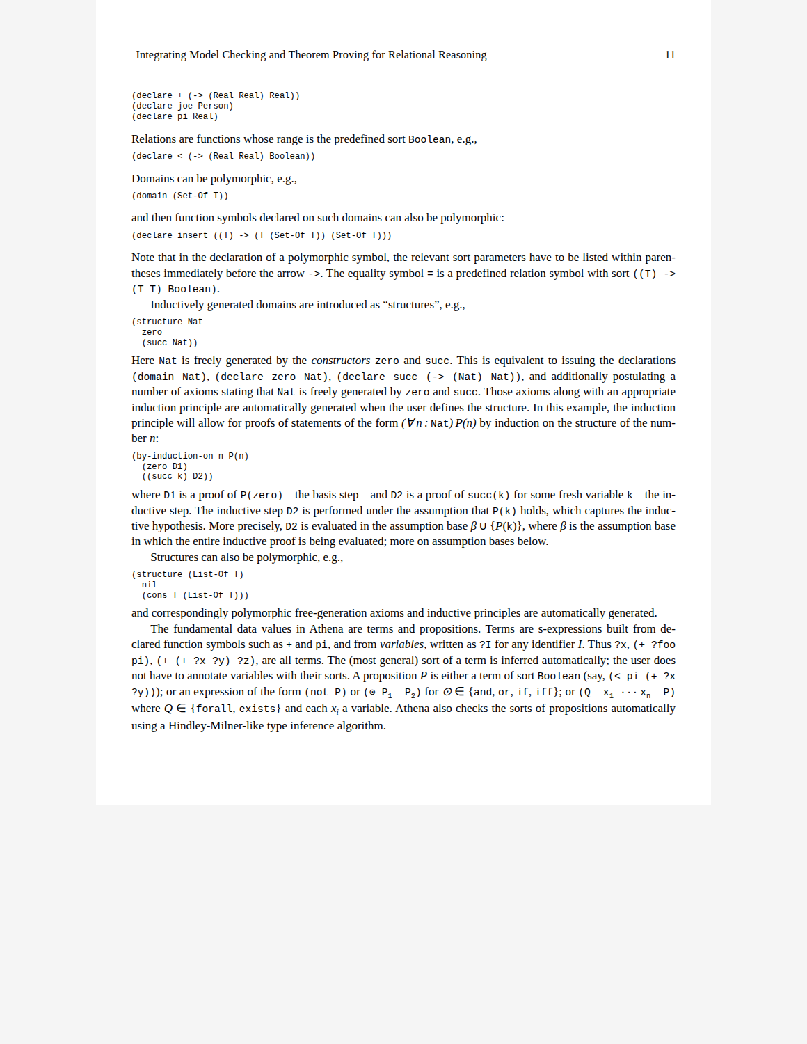Integrating Model Checking and Theorem Proving for Relational Reasoning 11
(declare + (-> (Real Real) Real)) (declare joe Person) (declare pi Real)
Relations are functions whose range is the predefined sort Boolean, e.g.,
(declare < (-> (Real Real) Boolean))
Domains can be polymorphic, e.g.,
(domain (Set-Of T))
and then function symbols declared on such domains can also be polymorphic:
(declare insert ((T) -> (T (Set-Of T)) (Set-Of T)))
Note that in the declaration of a polymorphic symbol, the relevant sort parameters have to be listed within parentheses immediately before the arrow ->. The equality symbol = is a predefined relation symbol with sort ((T) -> (T T) Boolean).
Inductively generated domains are introduced as “structures”, e.g.,
(structure Nat zero (succ Nat))
Here Nat is freely generated by the constructors zero and succ. This is equivalent to issuing the declarations (domain Nat), (declare zero Nat), (declare succ (-> (Nat) Nat)), and additionally postulating a number of axioms stating that Nat is freely generated by zero and succ. Those axioms along with an appropriate induction principle are automatically generated when the user defines the structure. In this example, the induction principle will allow for proofs of statements of the form (∀ n : Nat) P(n) by induction on the structure of the number n:
(by-induction-on n P(n) (zero D1) ((succ k) D2))
where D1 is a proof of P(zero)—the basis step—and D2 is a proof of succ(k) for some fresh variable k—the inductive step. The inductive step D2 is performed under the assumption that P(k) holds, which captures the inductive hypothesis. More precisely, D2 is evaluated in the assumption base β ∪ {P(k)}, where β is the assumption base in which the entire inductive proof is being evaluated; more on assumption bases below.
Structures can also be polymorphic, e.g.,
(structure (List-Of T) nil (cons T (List-Of T)))
and correspondingly polymorphic free-generation axioms and inductive principles are automatically generated.
The fundamental data values in Athena are terms and propositions. Terms are s-expressions built from declared function symbols such as + and pi, and from variables, written as ?I for any identifier I. Thus ?x, (+ ?foo pi), (+ (+ ?x ?y) ?z), are all terms. The (most general) sort of a term is inferred automatically; the user does not have to annotate variables with their sorts. A proposition P is either a term of sort Boolean (say, (< pi (+ ?x ?y))); or an expression of the form (not P) or (⊙ P1 P2) for ⊙ ∈ {and, or, if, iff}; or (Q x1 ··· xn P) where Q ∈ {forall, exists} and each xi a variable. Athena also checks the sorts of propositions automatically using a Hindley-Milner-like type inference algorithm.